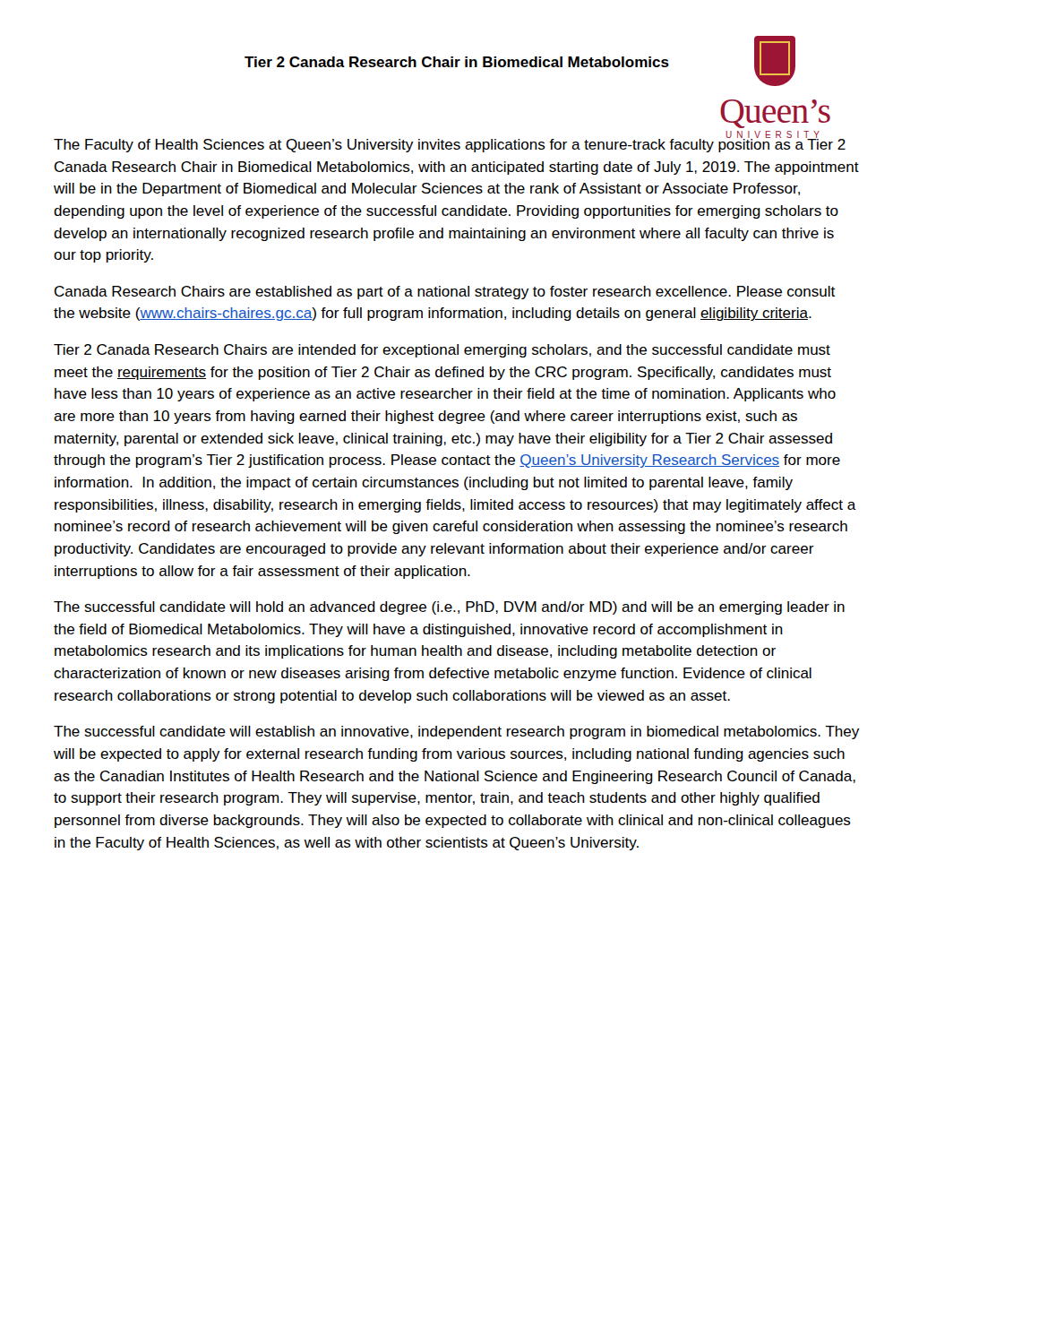Queen’s
UNIVERSITY
Tier 2 Canada Research Chair in Biomedical Metabolomics
The Faculty of Health Sciences at Queen’s University invites applications for a tenure-track faculty position as a Tier 2 Canada Research Chair in Biomedical Metabolomics, with an anticipated starting date of July 1, 2019. The appointment will be in the Department of Biomedical and Molecular Sciences at the rank of Assistant or Associate Professor, depending upon the level of experience of the successful candidate. Providing opportunities for emerging scholars to develop an internationally recognized research profile and maintaining an environment where all faculty can thrive is our top priority.
Canada Research Chairs are established as part of a national strategy to foster research excellence. Please consult the website (www.chairs-chaires.gc.ca) for full program information, including details on general eligibility criteria.
Tier 2 Canada Research Chairs are intended for exceptional emerging scholars, and the successful candidate must meet the requirements for the position of Tier 2 Chair as defined by the CRC program. Specifically, candidates must have less than 10 years of experience as an active researcher in their field at the time of nomination. Applicants who are more than 10 years from having earned their highest degree (and where career interruptions exist, such as maternity, parental or extended sick leave, clinical training, etc.) may have their eligibility for a Tier 2 Chair assessed through the program’s Tier 2 justification process. Please contact the Queen’s University Research Services for more information. In addition, the impact of certain circumstances (including but not limited to parental leave, family responsibilities, illness, disability, research in emerging fields, limited access to resources) that may legitimately affect a nominee’s record of research achievement will be given careful consideration when assessing the nominee’s research productivity. Candidates are encouraged to provide any relevant information about their experience and/or career interruptions to allow for a fair assessment of their application.
The successful candidate will hold an advanced degree (i.e., PhD, DVM and/or MD) and will be an emerging leader in the field of Biomedical Metabolomics. They will have a distinguished, innovative record of accomplishment in metabolomics research and its implications for human health and disease, including metabolite detection or characterization of known or new diseases arising from defective metabolic enzyme function. Evidence of clinical research collaborations or strong potential to develop such collaborations will be viewed as an asset.
The successful candidate will establish an innovative, independent research program in biomedical metabolomics. They will be expected to apply for external research funding from various sources, including national funding agencies such as the Canadian Institutes of Health Research and the National Science and Engineering Research Council of Canada, to support their research program. They will supervise, mentor, train, and teach students and other highly qualified personnel from diverse backgrounds. They will also be expected to collaborate with clinical and non-clinical colleagues in the Faculty of Health Sciences, as well as with other scientists at Queen’s University.